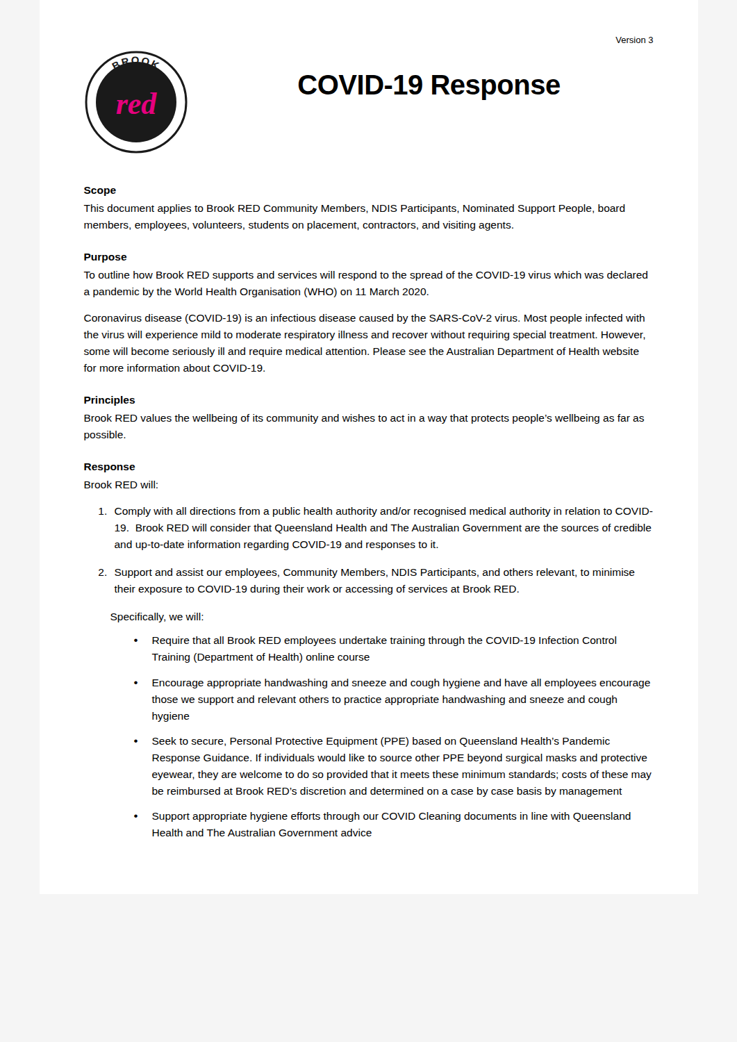Version 3
BROOK red
COVID-19 Response
Scope
This document applies to Brook RED Community Members, NDIS Participants, Nominated Support People, board members, employees, volunteers, students on placement, contractors, and visiting agents.
Purpose
To outline how Brook RED supports and services will respond to the spread of the COVID-19 virus which was declared a pandemic by the World Health Organisation (WHO) on 11 March 2020.
Coronavirus disease (COVID-19) is an infectious disease caused by the SARS-CoV-2 virus. Most people infected with the virus will experience mild to moderate respiratory illness and recover without requiring special treatment. However, some will become seriously ill and require medical attention. Please see the Australian Department of Health website for more information about COVID-19.
Principles
Brook RED values the wellbeing of its community and wishes to act in a way that protects people’s wellbeing as far as possible.
Response
Brook RED will:
Comply with all directions from a public health authority and/or recognised medical authority in relation to COVID-19. Brook RED will consider that Queensland Health and The Australian Government are the sources of credible and up-to-date information regarding COVID-19 and responses to it.
Support and assist our employees, Community Members, NDIS Participants, and others relevant, to minimise their exposure to COVID-19 during their work or accessing of services at Brook RED.
Specifically, we will:
Require that all Brook RED employees undertake training through the COVID-19 Infection Control Training (Department of Health) online course
Encourage appropriate handwashing and sneeze and cough hygiene and have all employees encourage those we support and relevant others to practice appropriate handwashing and sneeze and cough hygiene
Seek to secure, Personal Protective Equipment (PPE) based on Queensland Health’s Pandemic Response Guidance. If individuals would like to source other PPE beyond surgical masks and protective eyewear, they are welcome to do so provided that it meets these minimum standards; costs of these may be reimbursed at Brook RED’s discretion and determined on a case by case basis by management
Support appropriate hygiene efforts through our COVID Cleaning documents in line with Queensland Health and The Australian Government advice